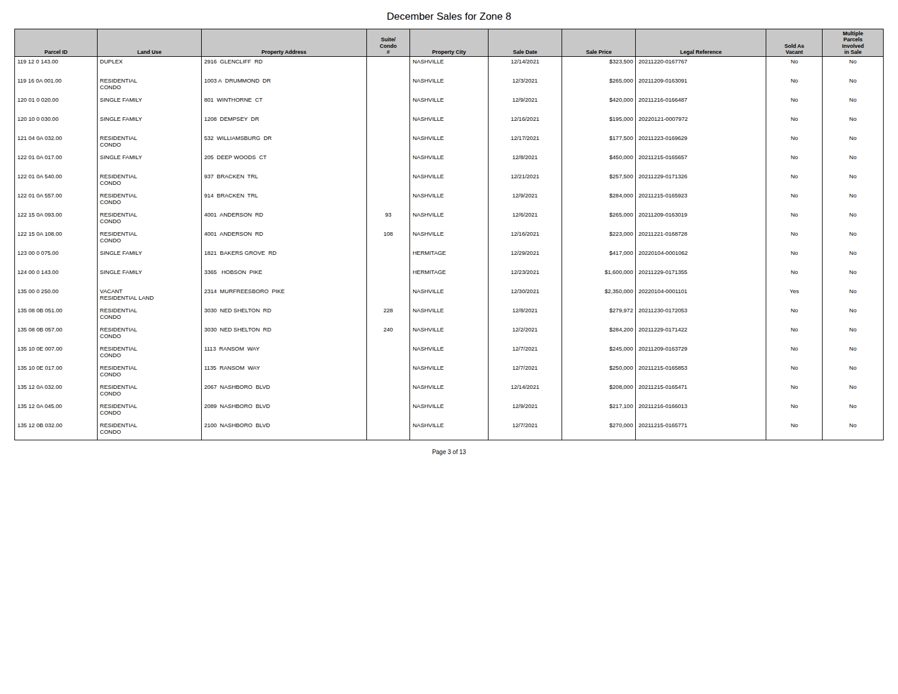December Sales for Zone 8
| Parcel ID | Land Use | Property Address | Suite/ Condo # | Property City | Sale Date | Sale Price | Legal Reference | Sold As Vacant | Multiple Parcels Involved in Sale |
| --- | --- | --- | --- | --- | --- | --- | --- | --- | --- |
| 119 12 0 143.00 | DUPLEX | 2916 GLENCLIFF RD | | NASHVILLE | 12/14/2021 | $323,500 | 20211220-0167767 | No | No |
| 119 16 0A 001.00 | RESIDENTIAL CONDO | 1003 A DRUMMOND DR | | NASHVILLE | 12/3/2021 | $265,000 | 20211209-0163091 | No | No |
| 120 01 0 020.00 | SINGLE FAMILY | 801 WINTHORNE CT | | NASHVILLE | 12/9/2021 | $420,000 | 20211216-0166487 | No | No |
| 120 10 0 030.00 | SINGLE FAMILY | 1208 DEMPSEY DR | | NASHVILLE | 12/16/2021 | $195,000 | 20220121-0007972 | No | No |
| 121 04 0A 032.00 | RESIDENTIAL CONDO | 532 WILLIAMSBURG DR | | NASHVILLE | 12/17/2021 | $177,500 | 20211223-0169629 | No | No |
| 122 01 0A 017.00 | SINGLE FAMILY | 205 DEEP WOODS CT | | NASHVILLE | 12/8/2021 | $450,000 | 20211215-0165657 | No | No |
| 122 01 0A 540.00 | RESIDENTIAL CONDO | 937 BRACKEN TRL | | NASHVILLE | 12/21/2021 | $257,500 | 20211229-0171326 | No | No |
| 122 01 0A 557.00 | RESIDENTIAL CONDO | 914 BRACKEN TRL | | NASHVILLE | 12/9/2021 | $284,000 | 20211215-0165923 | No | No |
| 122 15 0A 093.00 | RESIDENTIAL CONDO | 4001 ANDERSON RD | 93 | NASHVILLE | 12/6/2021 | $265,000 | 20211209-0163019 | No | No |
| 122 15 0A 108.00 | RESIDENTIAL CONDO | 4001 ANDERSON RD | 108 | NASHVILLE | 12/16/2021 | $223,000 | 20211221-0168728 | No | No |
| 123 00 0 075.00 | SINGLE FAMILY | 1821 BAKERS GROVE RD | | HERMITAGE | 12/29/2021 | $417,000 | 20220104-0001062 | No | No |
| 124 00 0 143.00 | SINGLE FAMILY | 3365 HOBSON PIKE | | HERMITAGE | 12/23/2021 | $1,600,000 | 20211229-0171355 | No | No |
| 135 00 0 250.00 | VACANT RESIDENTIAL LAND | 2314 MURFREESBORO PIKE | | NASHVILLE | 12/30/2021 | $2,350,000 | 20220104-0001101 | Yes | No |
| 135 08 0B 051.00 | RESIDENTIAL CONDO | 3030 NED SHELTON RD | 228 | NASHVILLE | 12/8/2021 | $279,972 | 20211230-0172053 | No | No |
| 135 08 0B 057.00 | RESIDENTIAL CONDO | 3030 NED SHELTON RD | 240 | NASHVILLE | 12/2/2021 | $284,200 | 20211229-0171422 | No | No |
| 135 10 0E 007.00 | RESIDENTIAL CONDO | 1113 RANSOM WAY | | NASHVILLE | 12/7/2021 | $245,000 | 20211209-0163729 | No | No |
| 135 10 0E 017.00 | RESIDENTIAL CONDO | 1135 RANSOM WAY | | NASHVILLE | 12/7/2021 | $250,000 | 20211215-0165853 | No | No |
| 135 12 0A 032.00 | RESIDENTIAL CONDO | 2067 NASHBORO BLVD | | NASHVILLE | 12/14/2021 | $208,000 | 20211215-0165471 | No | No |
| 135 12 0A 045.00 | RESIDENTIAL CONDO | 2089 NASHBORO BLVD | | NASHVILLE | 12/9/2021 | $217,100 | 20211216-0166013 | No | No |
| 135 12 0B 032.00 | RESIDENTIAL CONDO | 2100 NASHBORO BLVD | | NASHVILLE | 12/7/2021 | $270,000 | 20211215-0165771 | No | No |
Page 3 of 13